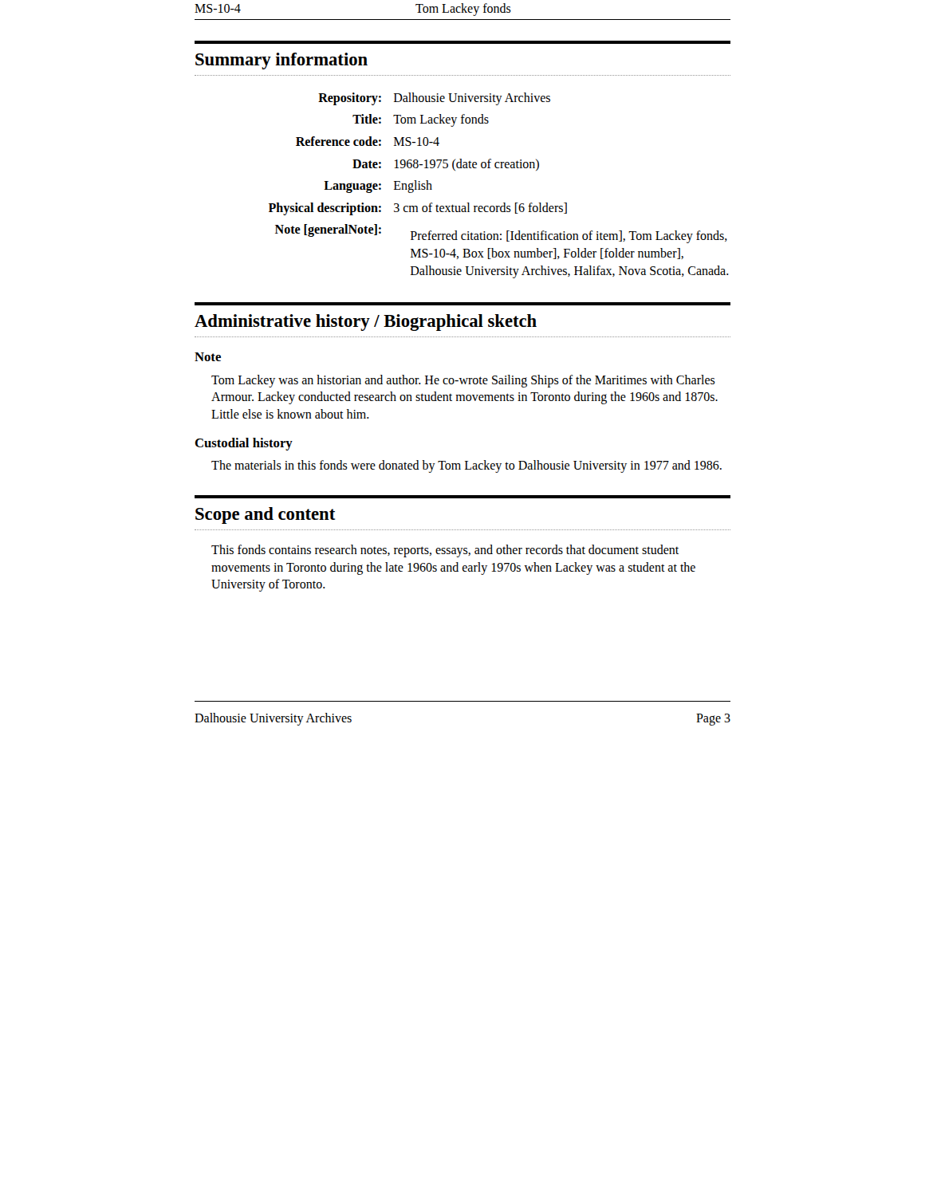MS-10-4
Tom Lackey fonds
Summary information
| Repository: | Dalhousie University Archives |
| Title: | Tom Lackey fonds |
| Reference code: | MS-10-4 |
| Date: | 1968-1975 (date of creation) |
| Language: | English |
| Physical description: | 3 cm of textual records [6 folders] |
| Note [generalNote]: | Preferred citation: [Identification of item], Tom Lackey fonds, MS-10-4, Box [box number], Folder [folder number], Dalhousie University Archives, Halifax, Nova Scotia, Canada. |
Administrative history / Biographical sketch
Note
Tom Lackey was an historian and author. He co-wrote Sailing Ships of the Maritimes with Charles Armour. Lackey conducted research on student movements in Toronto during the 1960s and 1870s. Little else is known about him.
Custodial history
The materials in this fonds were donated by Tom Lackey to Dalhousie University in 1977 and 1986.
Scope and content
This fonds contains research notes, reports, essays, and other records that document student movements in Toronto during the late 1960s and early 1970s when Lackey was a student at the University of Toronto.
Dalhousie University Archives
Page 3